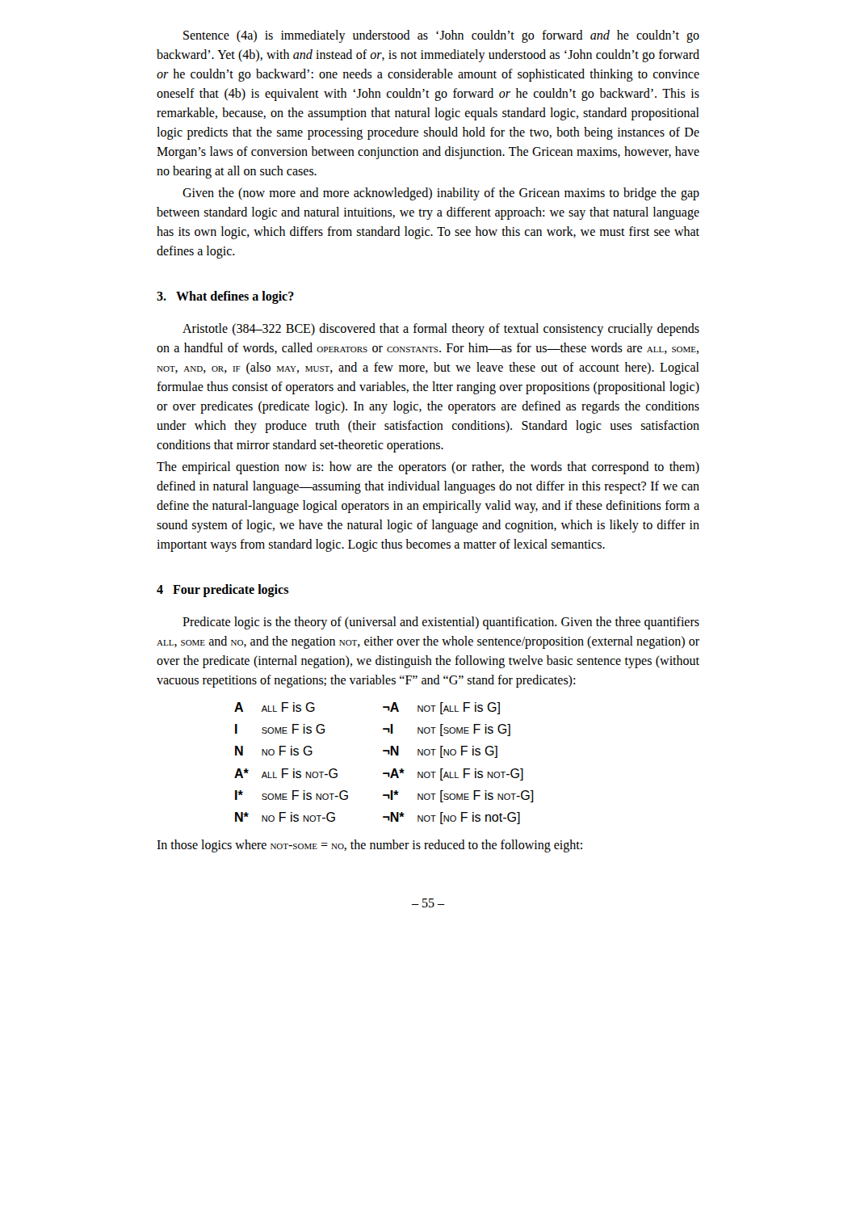Sentence (4a) is immediately understood as ‘John couldn’t go forward and he couldn’t go backward’. Yet (4b), with and instead of or, is not immediately understood as ‘John couldn’t go forward or he couldn’t go backward’: one needs a considerable amount of sophisticated thinking to convince oneself that (4b) is equivalent with ‘John couldn’t go forward or he couldn’t go backward’. This is remarkable, because, on the assumption that natural logic equals standard logic, standard propositional logic predicts that the same processing procedure should hold for the two, both being instances of De Morgan’s laws of conversion between conjunction and disjunction. The Gricean maxims, however, have no bearing at all on such cases.
Given the (now more and more acknowledged) inability of the Gricean maxims to bridge the gap between standard logic and natural intuitions, we try a different approach: we say that natural language has its own logic, which differs from standard logic. To see how this can work, we must first see what defines a logic.
3. What defines a logic?
Aristotle (384–322 BCE) discovered that a formal theory of textual consistency crucially depends on a handful of words, called operators or constants. For him—as for us—these words are all, some, not, and, or, if (also may, must, and a few more, but we leave these out of account here). Logical formulae thus consist of operators and variables, the ltter ranging over propositions (propositional logic) or over predicates (predicate logic). In any logic, the operators are defined as regards the conditions under which they produce truth (their satisfaction conditions). Standard logic uses satisfaction conditions that mirror standard set-theoretic operations.
The empirical question now is: how are the operators (or rather, the words that correspond to them) defined in natural language—assuming that individual languages do not differ in this respect? If we can define the natural-language logical operators in an empirically valid way, and if these definitions form a sound system of logic, we have the natural logic of language and cognition, which is likely to differ in important ways from standard logic. Logic thus becomes a matter of lexical semantics.
4 Four predicate logics
Predicate logic is the theory of (universal and existential) quantification. Given the three quantifiers all, some and no, and the negation not, either over the whole sentence/proposition (external negation) or over the predicate (internal negation), we distinguish the following twelve basic sentence types (without vacuous repetitions of negations; the variables “F” and “G” stand for predicates):
| A | all F is G | ¬A | not [ all F is G] |
| I | some F is G | ¬I | not [ some F is G] |
| N | no F is G | ¬N | not [ no F is G] |
| A* | all F is not -G | ¬A* | not [ all F is not -G] |
| I* | some F is not -G | ¬I* | not [ some F is not -G] |
| N* | no F is not -G | ¬N* | not [ no F is not-G] |
In those logics where not-some = no, the number is reduced to the following eight:
– 55 –